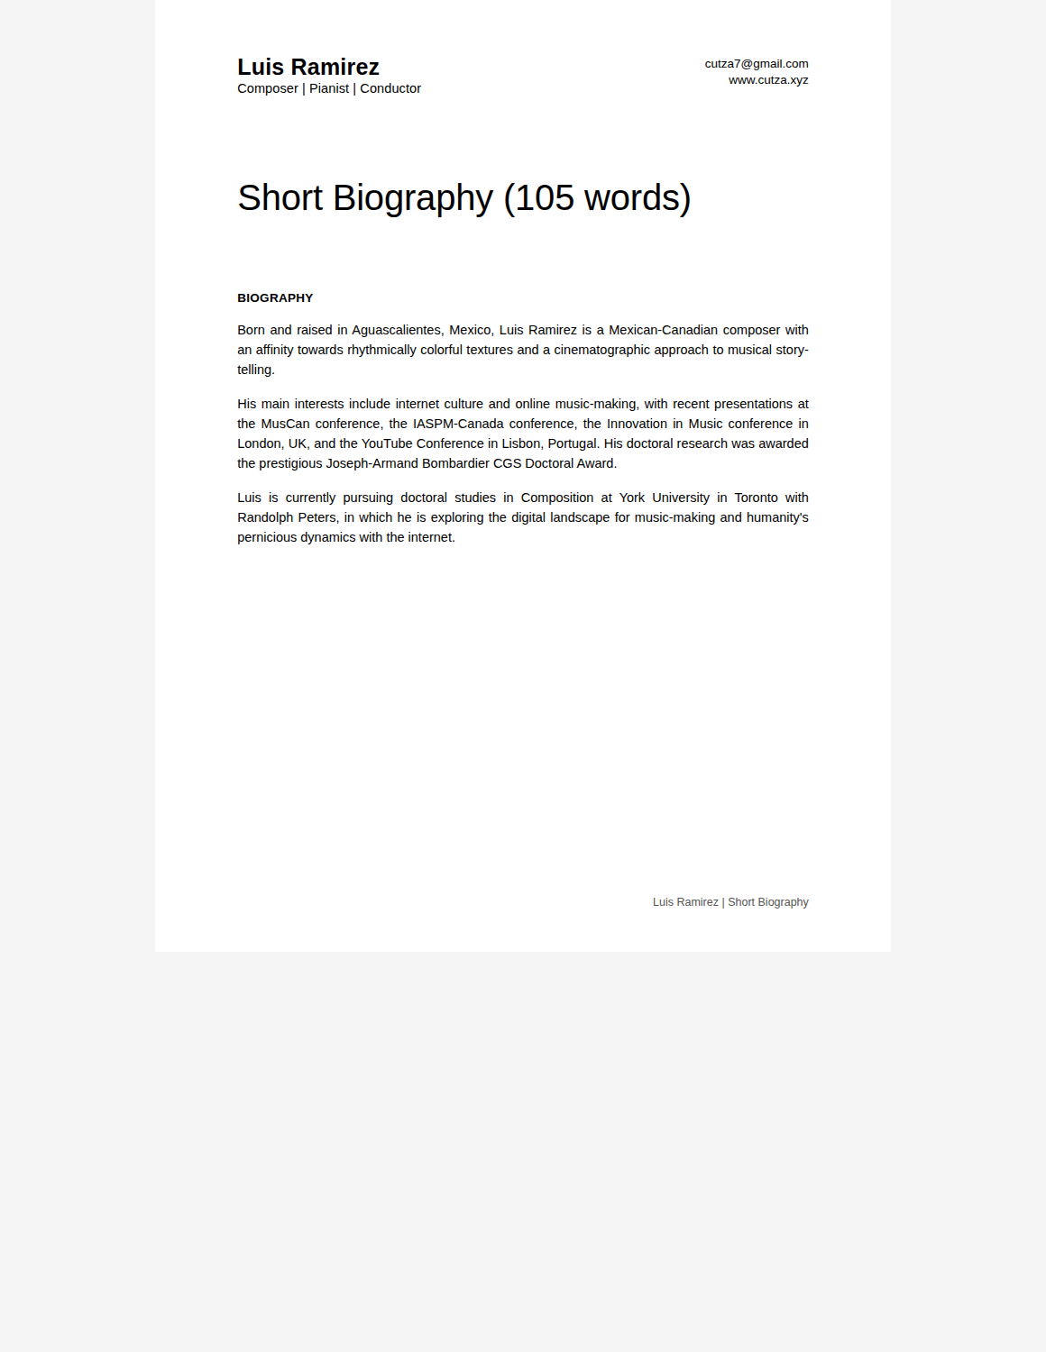Luis Ramirez
Composer | Pianist | Conductor
cutza7@gmail.com
www.cutza.xyz
Short Biography (105 words)
BIOGRAPHY
Born and raised in Aguascalientes, Mexico, Luis Ramirez is a Mexican-Canadian composer with an affinity towards rhythmically colorful textures and a cinematographic approach to musical story-telling.
His main interests include internet culture and online music-making, with recent presentations at the MusCan conference, the IASPM-Canada conference, the Innovation in Music conference in London, UK, and the YouTube Conference in Lisbon, Portugal. His doctoral research was awarded the prestigious Joseph-Armand Bombardier CGS Doctoral Award.
Luis is currently pursuing doctoral studies in Composition at York University in Toronto with Randolph Peters, in which he is exploring the digital landscape for music-making and humanity's pernicious dynamics with the internet.
Luis Ramirez | Short Biography